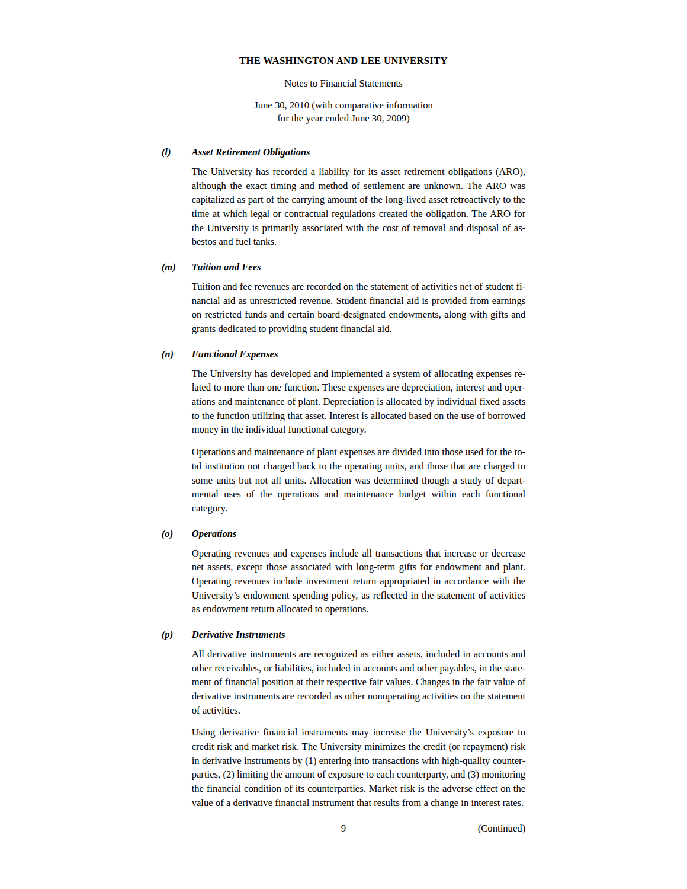The Washington and Lee University
Notes to Financial Statements
June 30, 2010 (with comparative information
for the year ended June 30, 2009)
(l) Asset Retirement Obligations
The University has recorded a liability for its asset retirement obligations (ARO), although the exact timing and method of settlement are unknown. The ARO was capitalized as part of the carrying amount of the long-lived asset retroactively to the time at which legal or contractual regulations created the obligation. The ARO for the University is primarily associated with the cost of removal and disposal of asbestos and fuel tanks.
(m) Tuition and Fees
Tuition and fee revenues are recorded on the statement of activities net of student financial aid as unrestricted revenue. Student financial aid is provided from earnings on restricted funds and certain board-designated endowments, along with gifts and grants dedicated to providing student financial aid.
(n) Functional Expenses
The University has developed and implemented a system of allocating expenses related to more than one function. These expenses are depreciation, interest and operations and maintenance of plant. Depreciation is allocated by individual fixed assets to the function utilizing that asset. Interest is allocated based on the use of borrowed money in the individual functional category.
Operations and maintenance of plant expenses are divided into those used for the total institution not charged back to the operating units, and those that are charged to some units but not all units. Allocation was determined though a study of departmental uses of the operations and maintenance budget within each functional category.
(o) Operations
Operating revenues and expenses include all transactions that increase or decrease net assets, except those associated with long-term gifts for endowment and plant. Operating revenues include investment return appropriated in accordance with the University’s endowment spending policy, as reflected in the statement of activities as endowment return allocated to operations.
(p) Derivative Instruments
All derivative instruments are recognized as either assets, included in accounts and other receivables, or liabilities, included in accounts and other payables, in the statement of financial position at their respective fair values. Changes in the fair value of derivative instruments are recorded as other nonoperating activities on the statement of activities.
Using derivative financial instruments may increase the University’s exposure to credit risk and market risk. The University minimizes the credit (or repayment) risk in derivative instruments by (1) entering into transactions with high-quality counterparties, (2) limiting the amount of exposure to each counterparty, and (3) monitoring the financial condition of its counterparties. Market risk is the adverse effect on the value of a derivative financial instrument that results from a change in interest rates.
9
(Continued)